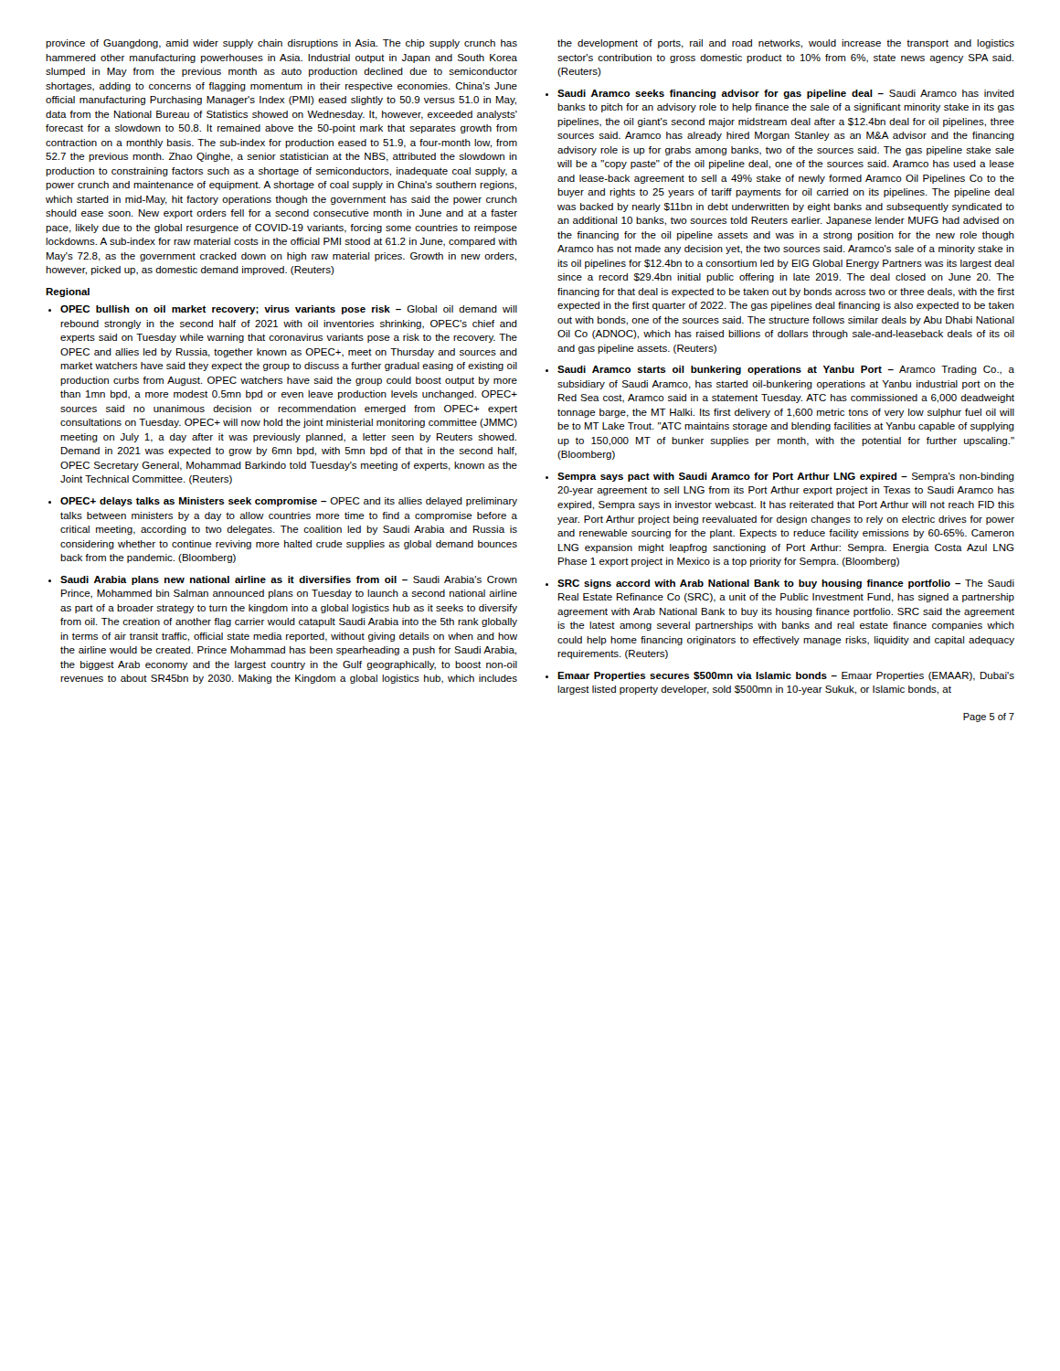province of Guangdong, amid wider supply chain disruptions in Asia. The chip supply crunch has hammered other manufacturing powerhouses in Asia. Industrial output in Japan and South Korea slumped in May from the previous month as auto production declined due to semiconductor shortages, adding to concerns of flagging momentum in their respective economies. China's June official manufacturing Purchasing Manager's Index (PMI) eased slightly to 50.9 versus 51.0 in May, data from the National Bureau of Statistics showed on Wednesday. It, however, exceeded analysts' forecast for a slowdown to 50.8. It remained above the 50-point mark that separates growth from contraction on a monthly basis. The sub-index for production eased to 51.9, a four-month low, from 52.7 the previous month. Zhao Qinghe, a senior statistician at the NBS, attributed the slowdown in production to constraining factors such as a shortage of semiconductors, inadequate coal supply, a power crunch and maintenance of equipment. A shortage of coal supply in China's southern regions, which started in mid-May, hit factory operations though the government has said the power crunch should ease soon. New export orders fell for a second consecutive month in June and at a faster pace, likely due to the global resurgence of COVID-19 variants, forcing some countries to reimpose lockdowns. A sub-index for raw material costs in the official PMI stood at 61.2 in June, compared with May's 72.8, as the government cracked down on high raw material prices. Growth in new orders, however, picked up, as domestic demand improved. (Reuters)
Regional
OPEC bullish on oil market recovery; virus variants pose risk – Global oil demand will rebound strongly in the second half of 2021 with oil inventories shrinking, OPEC's chief and experts said on Tuesday while warning that coronavirus variants pose a risk to the recovery. The OPEC and allies led by Russia, together known as OPEC+, meet on Thursday and sources and market watchers have said they expect the group to discuss a further gradual easing of existing oil production curbs from August. OPEC watchers have said the group could boost output by more than 1mn bpd, a more modest 0.5mn bpd or even leave production levels unchanged. OPEC+ sources said no unanimous decision or recommendation emerged from OPEC+ expert consultations on Tuesday. OPEC+ will now hold the joint ministerial monitoring committee (JMMC) meeting on July 1, a day after it was previously planned, a letter seen by Reuters showed. Demand in 2021 was expected to grow by 6mn bpd, with 5mn bpd of that in the second half, OPEC Secretary General, Mohammad Barkindo told Tuesday's meeting of experts, known as the Joint Technical Committee. (Reuters)
OPEC+ delays talks as Ministers seek compromise – OPEC and its allies delayed preliminary talks between ministers by a day to allow countries more time to find a compromise before a critical meeting, according to two delegates. The coalition led by Saudi Arabia and Russia is considering whether to continue reviving more halted crude supplies as global demand bounces back from the pandemic. (Bloomberg)
Saudi Arabia plans new national airline as it diversifies from oil – Saudi Arabia's Crown Prince, Mohammed bin Salman announced plans on Tuesday to launch a second national airline as part of a broader strategy to turn the kingdom into a global logistics hub as it seeks to diversify from oil. The creation of another flag carrier would catapult Saudi Arabia into the 5th rank globally in terms of air transit traffic, official state media reported, without giving details on when and how the airline would be created. Prince Mohammad has been spearheading a push for Saudi Arabia, the biggest Arab economy and the largest country in the Gulf geographically, to boost non-oil revenues to about SR45bn by 2030. Making the Kingdom a global logistics hub, which includes the development of ports, rail and road networks, would increase the transport and logistics sector's contribution to gross domestic product to 10% from 6%, state news agency SPA said. (Reuters)
Saudi Aramco seeks financing advisor for gas pipeline deal – Saudi Aramco has invited banks to pitch for an advisory role to help finance the sale of a significant minority stake in its gas pipelines, the oil giant's second major midstream deal after a $12.4bn deal for oil pipelines, three sources said. Aramco has already hired Morgan Stanley as an M&A advisor and the financing advisory role is up for grabs among banks, two of the sources said. The gas pipeline stake sale will be a "copy paste" of the oil pipeline deal, one of the sources said. Aramco has used a lease and lease-back agreement to sell a 49% stake of newly formed Aramco Oil Pipelines Co to the buyer and rights to 25 years of tariff payments for oil carried on its pipelines. The pipeline deal was backed by nearly $11bn in debt underwritten by eight banks and subsequently syndicated to an additional 10 banks, two sources told Reuters earlier. Japanese lender MUFG had advised on the financing for the oil pipeline assets and was in a strong position for the new role though Aramco has not made any decision yet, the two sources said. Aramco's sale of a minority stake in its oil pipelines for $12.4bn to a consortium led by EIG Global Energy Partners was its largest deal since a record $29.4bn initial public offering in late 2019. The deal closed on June 20. The financing for that deal is expected to be taken out by bonds across two or three deals, with the first expected in the first quarter of 2022. The gas pipelines deal financing is also expected to be taken out with bonds, one of the sources said. The structure follows similar deals by Abu Dhabi National Oil Co (ADNOC), which has raised billions of dollars through sale-and-leaseback deals of its oil and gas pipeline assets. (Reuters)
Saudi Aramco starts oil bunkering operations at Yanbu Port – Aramco Trading Co., a subsidiary of Saudi Aramco, has started oil-bunkering operations at Yanbu industrial port on the Red Sea cost, Aramco said in a statement Tuesday. ATC has commissioned a 6,000 deadweight tonnage barge, the MT Halki. Its first delivery of 1,600 metric tons of very low sulphur fuel oil will be to MT Lake Trout. "ATC maintains storage and blending facilities at Yanbu capable of supplying up to 150,000 MT of bunker supplies per month, with the potential for further upscaling." (Bloomberg)
Sempra says pact with Saudi Aramco for Port Arthur LNG expired – Sempra's non-binding 20-year agreement to sell LNG from its Port Arthur export project in Texas to Saudi Aramco has expired, Sempra says in investor webcast. It has reiterated that Port Arthur will not reach FID this year. Port Arthur project being reevaluated for design changes to rely on electric drives for power and renewable sourcing for the plant. Expects to reduce facility emissions by 60-65%. Cameron LNG expansion might leapfrog sanctioning of Port Arthur: Sempra. Energia Costa Azul LNG Phase 1 export project in Mexico is a top priority for Sempra. (Bloomberg)
SRC signs accord with Arab National Bank to buy housing finance portfolio – The Saudi Real Estate Refinance Co (SRC), a unit of the Public Investment Fund, has signed a partnership agreement with Arab National Bank to buy its housing finance portfolio. SRC said the agreement is the latest among several partnerships with banks and real estate finance companies which could help home financing originators to effectively manage risks, liquidity and capital adequacy requirements. (Reuters)
Emaar Properties secures $500mn via Islamic bonds – Emaar Properties (EMAAR), Dubai's largest listed property developer, sold $500mn in 10-year Sukuk, or Islamic bonds, at
Page 5 of 7